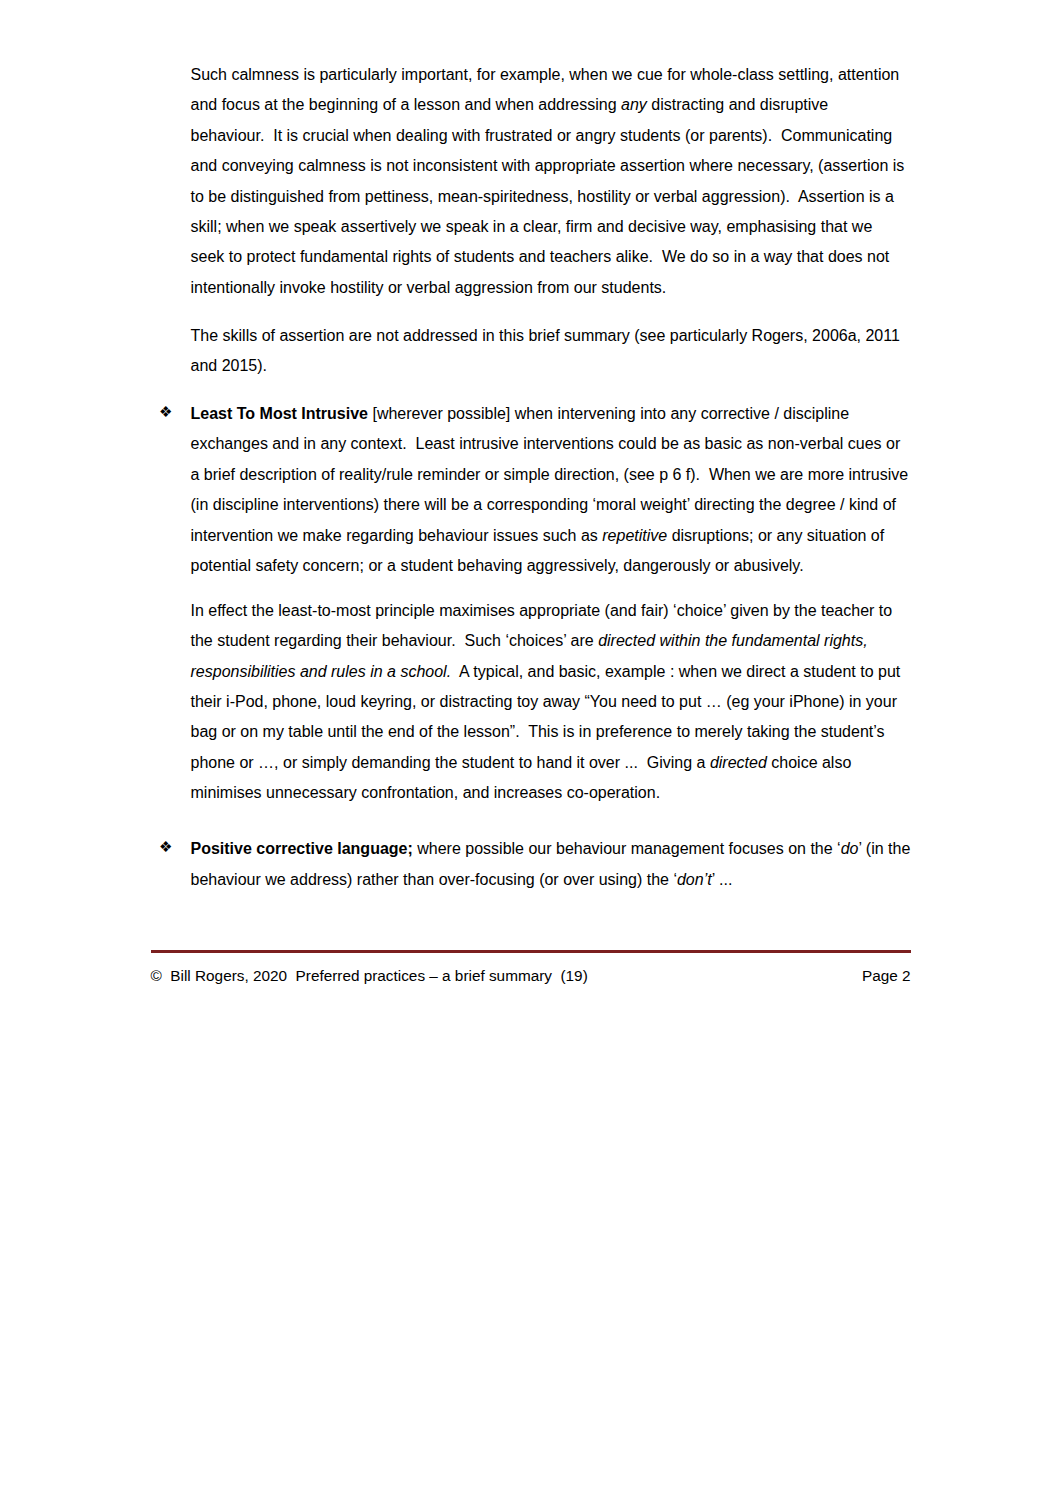Such calmness is particularly important, for example, when we cue for whole-class settling, attention and focus at the beginning of a lesson and when addressing any distracting and disruptive behaviour. It is crucial when dealing with frustrated or angry students (or parents). Communicating and conveying calmness is not inconsistent with appropriate assertion where necessary, (assertion is to be distinguished from pettiness, mean-spiritedness, hostility or verbal aggression). Assertion is a skill; when we speak assertively we speak in a clear, firm and decisive way, emphasising that we seek to protect fundamental rights of students and teachers alike. We do so in a way that does not intentionally invoke hostility or verbal aggression from our students.
The skills of assertion are not addressed in this brief summary (see particularly Rogers, 2006a, 2011 and 2015).
Least To Most Intrusive [wherever possible] when intervening into any corrective / discipline exchanges and in any context. Least intrusive interventions could be as basic as non-verbal cues or a brief description of reality/rule reminder or simple direction, (see p 6 f). When we are more intrusive (in discipline interventions) there will be a corresponding ‘moral weight’ directing the degree / kind of intervention we make regarding behaviour issues such as repetitive disruptions; or any situation of potential safety concern; or a student behaving aggressively, dangerously or abusively.
In effect the least-to-most principle maximises appropriate (and fair) ‘choice’ given by the teacher to the student regarding their behaviour. Such ‘choices’ are directed within the fundamental rights, responsibilities and rules in a school. A typical, and basic, example : when we direct a student to put their i-Pod, phone, loud keyring, or distracting toy away “You need to put … (eg your iPhone) in your bag or on my table until the end of the lesson”. This is in preference to merely taking the student’s phone or …, or simply demanding the student to hand it over ... Giving a directed choice also minimises unnecessary confrontation, and increases co-operation.
Positive corrective language; where possible our behaviour management focuses on the ‘do’ (in the behaviour we address) rather than over-focusing (or over using) the ‘don’t’ ...
© Bill Rogers, 2020 Preferred practices – a brief summary (19) Page 2